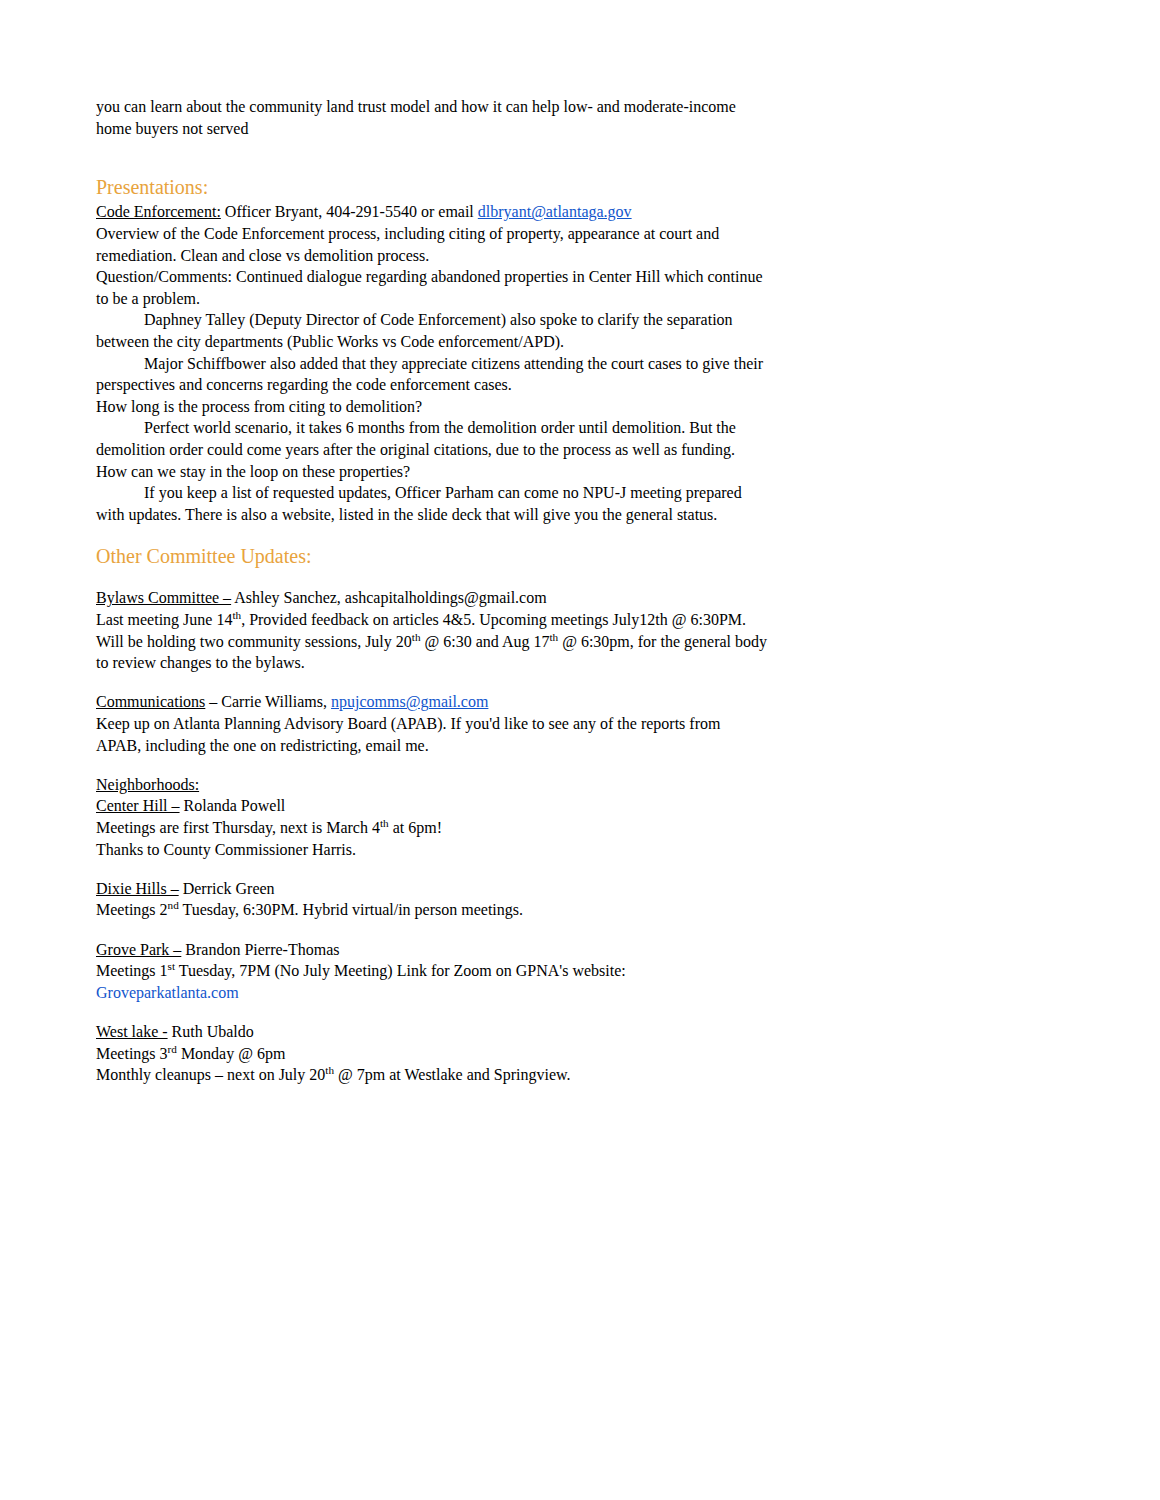you can learn about the community land trust model and how it can help low- and moderate-income home buyers not served
Presentations:
Code Enforcement: Officer Bryant, 404-291-5540 or email dlbryant@atlantaga.gov
Overview of the Code Enforcement process, including citing of property, appearance at court and remediation. Clean and close vs demolition process.
Question/Comments: Continued dialogue regarding abandoned properties in Center Hill which continue to be a problem.
Daphney Talley (Deputy Director of Code Enforcement) also spoke to clarify the separation between the city departments (Public Works vs Code enforcement/APD).
Major Schiffbower also added that they appreciate citizens attending the court cases to give their perspectives and concerns regarding the code enforcement cases.
How long is the process from citing to demolition?
Perfect world scenario, it takes 6 months from the demolition order until demolition. But the demolition order could come years after the original citations, due to the process as well as funding.
How can we stay in the loop on these properties?
If you keep a list of requested updates, Officer Parham can come no NPU-J meeting prepared with updates. There is also a website, listed in the slide deck that will give you the general status.
Other Committee Updates:
Bylaws Committee – Ashley Sanchez, ashcapitalholdings@gmail.com
Last meeting June 14th, Provided feedback on articles 4&5. Upcoming meetings July12th @ 6:30PM. Will be holding two community sessions, July 20th @ 6:30 and Aug 17th @ 6:30pm, for the general body to review changes to the bylaws.
Communications – Carrie Williams, npujcomms@gmail.com
Keep up on Atlanta Planning Advisory Board (APAB). If you'd like to see any of the reports from APAB, including the one on redistricting, email me.
Neighborhoods:
Center Hill – Rolanda Powell
Meetings are first Thursday, next is March 4th at 6pm!
Thanks to County Commissioner Harris.
Dixie Hills – Derrick Green
Meetings 2nd Tuesday, 6:30PM. Hybrid virtual/in person meetings.
Grove Park – Brandon Pierre-Thomas
Meetings 1st Tuesday, 7PM (No July Meeting) Link for Zoom on GPNA's website:
Groveparkatlanta.com
West lake - Ruth Ubaldo
Meetings 3rd Monday @ 6pm
Monthly cleanups – next on July 20th @ 7pm at Westlake and Springview.